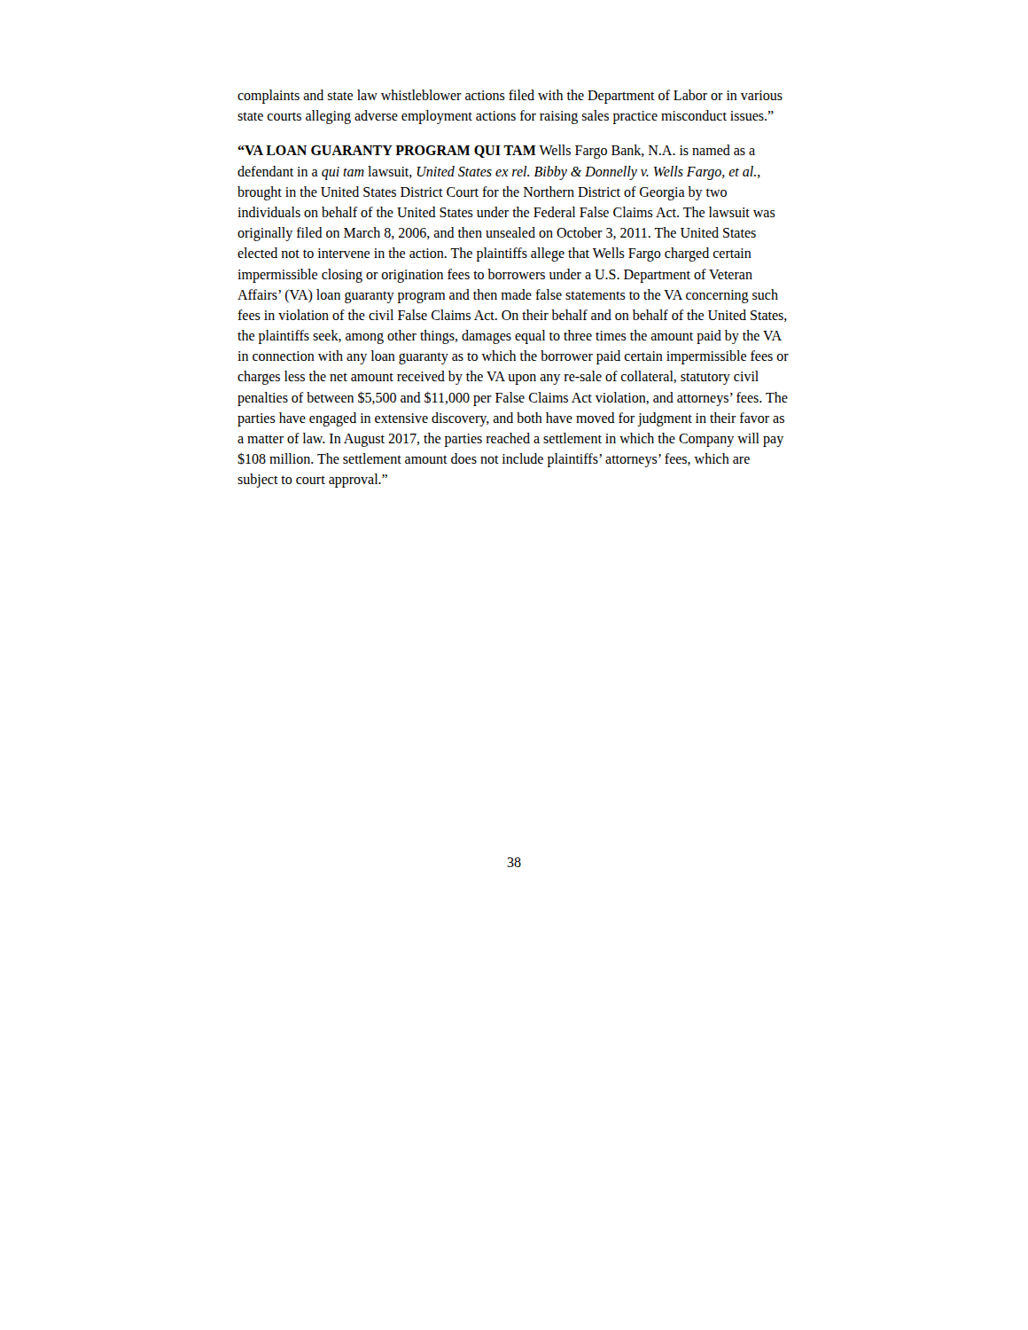complaints and state law whistleblower actions filed with the Department of Labor or in various state courts alleging adverse employment actions for raising sales practice misconduct issues.”
“VA LOAN GUARANTY PROGRAM QUI TAM Wells Fargo Bank, N.A. is named as a defendant in a qui tam lawsuit, United States ex rel. Bibby & Donnelly v. Wells Fargo, et al., brought in the United States District Court for the Northern District of Georgia by two individuals on behalf of the United States under the Federal False Claims Act. The lawsuit was originally filed on March 8, 2006, and then unsealed on October 3, 2011. The United States elected not to intervene in the action. The plaintiffs allege that Wells Fargo charged certain impermissible closing or origination fees to borrowers under a U.S. Department of Veteran Affairs’ (VA) loan guaranty program and then made false statements to the VA concerning such fees in violation of the civil False Claims Act. On their behalf and on behalf of the United States, the plaintiffs seek, among other things, damages equal to three times the amount paid by the VA in connection with any loan guaranty as to which the borrower paid certain impermissible fees or charges less the net amount received by the VA upon any re-sale of collateral, statutory civil penalties of between $5,500 and $11,000 per False Claims Act violation, and attorneys’ fees. The parties have engaged in extensive discovery, and both have moved for judgment in their favor as a matter of law. In August 2017, the parties reached a settlement in which the Company will pay $108 million. The settlement amount does not include plaintiffs’ attorneys’ fees, which are subject to court approval.”
38